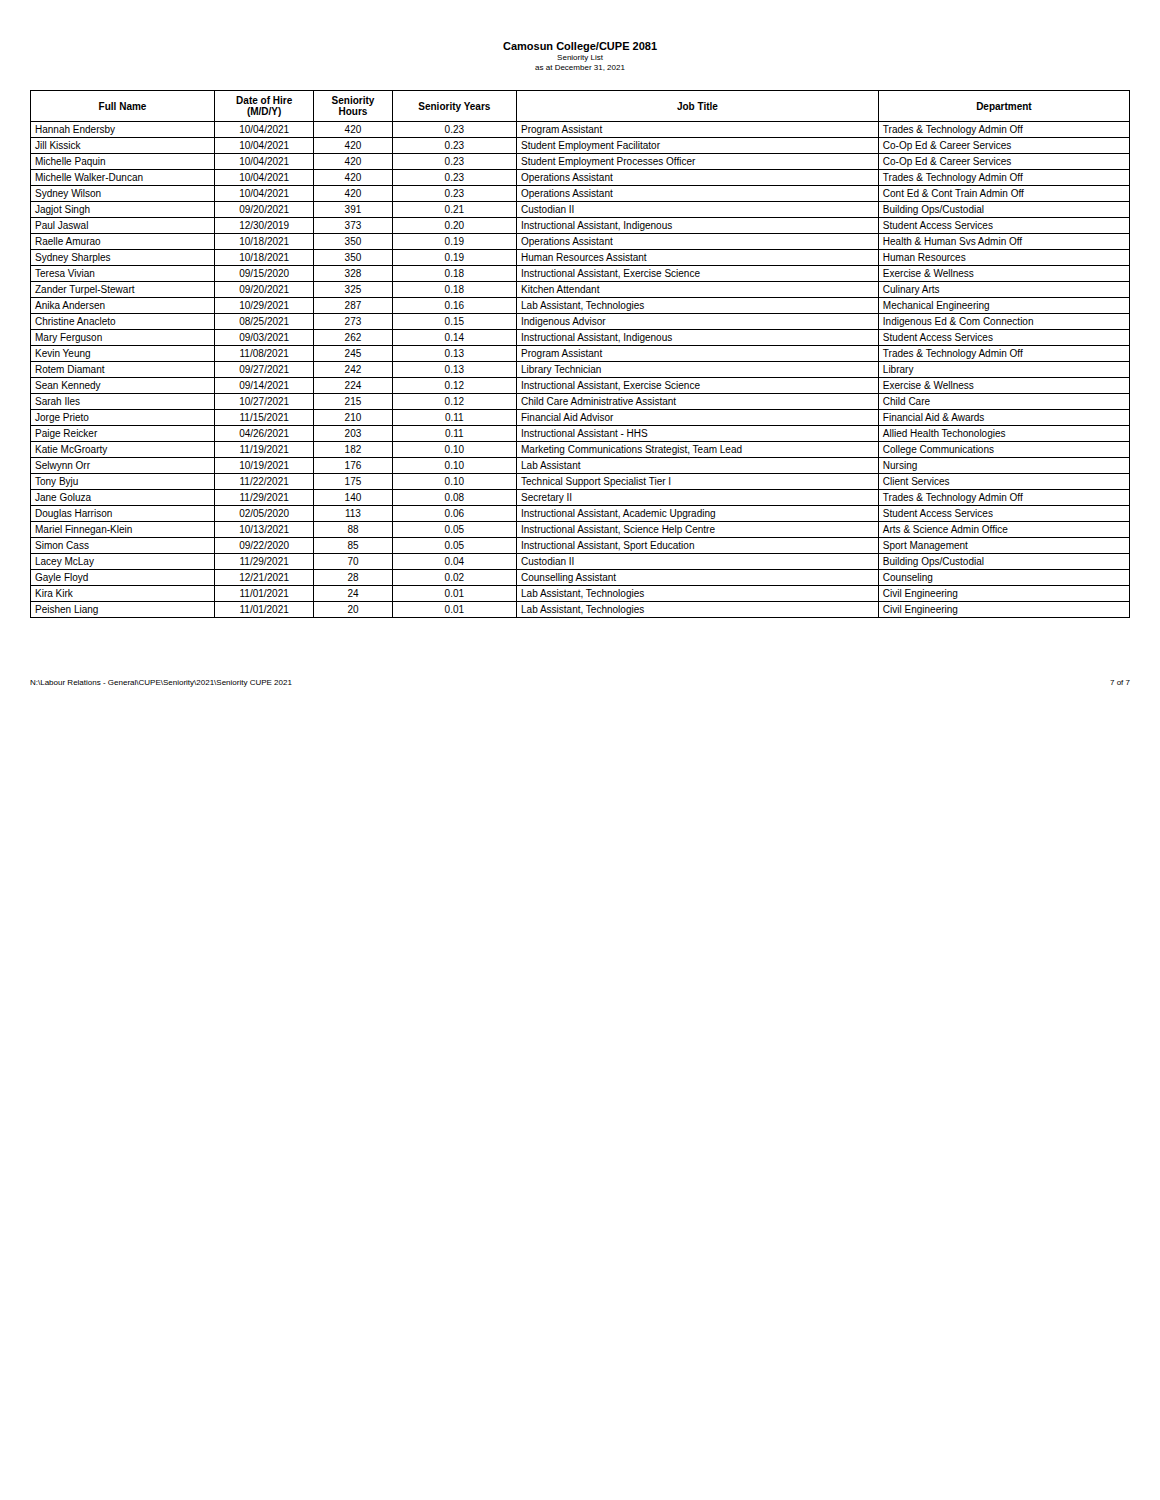Camosun College/CUPE 2081
Seniority List
as at December 31, 2021
| Full Name | Date of Hire (M/D/Y) | Seniority Hours | Seniority Years | Job Title | Department |
| --- | --- | --- | --- | --- | --- |
| Hannah Endersby | 10/04/2021 | 420 | 0.23 | Program Assistant | Trades & Technology Admin Off |
| Jill Kissick | 10/04/2021 | 420 | 0.23 | Student Employment Facilitator | Co-Op Ed & Career Services |
| Michelle Paquin | 10/04/2021 | 420 | 0.23 | Student Employment Processes Officer | Co-Op Ed & Career Services |
| Michelle Walker-Duncan | 10/04/2021 | 420 | 0.23 | Operations Assistant | Trades & Technology Admin Off |
| Sydney Wilson | 10/04/2021 | 420 | 0.23 | Operations Assistant | Cont Ed & Cont Train Admin Off |
| Jagjot Singh | 09/20/2021 | 391 | 0.21 | Custodian II | Building Ops/Custodial |
| Paul Jaswal | 12/30/2019 | 373 | 0.20 | Instructional Assistant, Indigenous | Student Access Services |
| Raelle Amurao | 10/18/2021 | 350 | 0.19 | Operations Assistant | Health & Human Svs Admin Off |
| Sydney Sharples | 10/18/2021 | 350 | 0.19 | Human Resources Assistant | Human Resources |
| Teresa Vivian | 09/15/2020 | 328 | 0.18 | Instructional Assistant, Exercise Science | Exercise & Wellness |
| Zander Turpel-Stewart | 09/20/2021 | 325 | 0.18 | Kitchen Attendant | Culinary Arts |
| Anika Andersen | 10/29/2021 | 287 | 0.16 | Lab Assistant, Technologies | Mechanical Engineering |
| Christine Anacleto | 08/25/2021 | 273 | 0.15 | Indigenous Advisor | Indigenous Ed & Com Connection |
| Mary Ferguson | 09/03/2021 | 262 | 0.14 | Instructional Assistant, Indigenous | Student Access Services |
| Kevin Yeung | 11/08/2021 | 245 | 0.13 | Program Assistant | Trades & Technology Admin Off |
| Rotem Diamant | 09/27/2021 | 242 | 0.13 | Library Technician | Library |
| Sean Kennedy | 09/14/2021 | 224 | 0.12 | Instructional Assistant, Exercise Science | Exercise & Wellness |
| Sarah Iles | 10/27/2021 | 215 | 0.12 | Child Care Administrative Assistant | Child Care |
| Jorge Prieto | 11/15/2021 | 210 | 0.11 | Financial Aid Advisor | Financial Aid & Awards |
| Paige Reicker | 04/26/2021 | 203 | 0.11 | Instructional Assistant - HHS | Allied Health Techonologies |
| Katie McGroarty | 11/19/2021 | 182 | 0.10 | Marketing Communications Strategist, Team Lead | College Communications |
| Selwynn Orr | 10/19/2021 | 176 | 0.10 | Lab Assistant | Nursing |
| Tony Byju | 11/22/2021 | 175 | 0.10 | Technical Support Specialist Tier I | Client Services |
| Jane Goluza | 11/29/2021 | 140 | 0.08 | Secretary II | Trades & Technology Admin Off |
| Douglas Harrison | 02/05/2020 | 113 | 0.06 | Instructional Assistant, Academic Upgrading | Student Access Services |
| Mariel Finnegan-Klein | 10/13/2021 | 88 | 0.05 | Instructional Assistant, Science Help Centre | Arts & Science Admin Office |
| Simon Cass | 09/22/2020 | 85 | 0.05 | Instructional Assistant, Sport Education | Sport Management |
| Lacey McLay | 11/29/2021 | 70 | 0.04 | Custodian II | Building Ops/Custodial |
| Gayle Floyd | 12/21/2021 | 28 | 0.02 | Counselling Assistant | Counseling |
| Kira Kirk | 11/01/2021 | 24 | 0.01 | Lab Assistant, Technologies | Civil Engineering |
| Peishen Liang | 11/01/2021 | 20 | 0.01 | Lab Assistant, Technologies | Civil Engineering |
N:\Labour Relations - General\CUPE\Seniority\2021\Seniority CUPE 2021 7 of 7